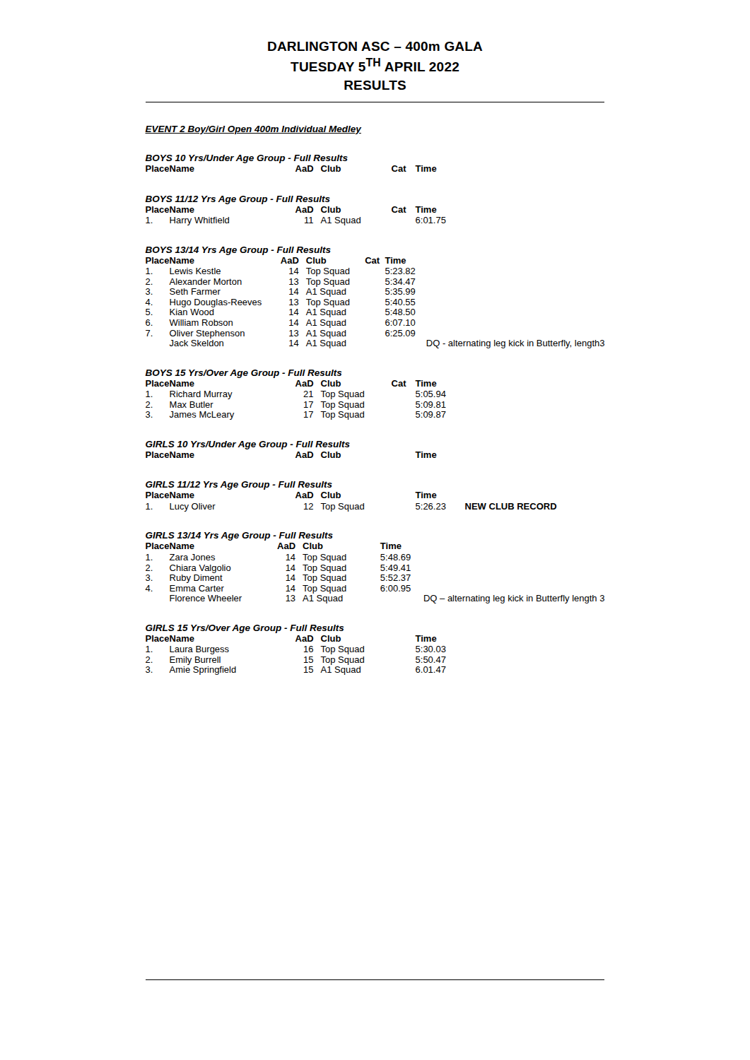DARLINGTON ASC – 400m GALA
TUESDAY 5TH APRIL 2022
RESULTS
EVENT 2 Boy/Girl Open 400m Individual Medley
BOYS 10 Yrs/Under Age Group - Full Results
| Place | Name | AaD | Club | Cat | Time |
| --- | --- | --- | --- | --- | --- |
BOYS 11/12 Yrs Age Group - Full Results
| Place | Name | AaD | Club | Cat | Time |
| --- | --- | --- | --- | --- | --- |
| 1. | Harry Whitfield | 11 | A1 Squad | | 6:01.75 |
BOYS 13/14 Yrs Age Group - Full Results
| Place | Name | AaD | Club | Cat | Time | |
| --- | --- | --- | --- | --- | --- | --- |
| 1. | Lewis Kestle | 14 | Top Squad | | 5:23.82 | |
| 2. | Alexander Morton | 13 | Top Squad | | 5:34.47 | |
| 3. | Seth Farmer | 14 | A1 Squad | | 5:35.99 | |
| 4. | Hugo Douglas-Reeves | 13 | Top Squad | | 5:40.55 | |
| 5. | Kian Wood | 14 | A1 Squad | | 5:48.50 | |
| 6. | William Robson | 14 | A1 Squad | | 6:07.10 | |
| 7. | Oliver Stephenson | 13 | A1 Squad | | 6:25.09 | |
| | Jack Skeldon | 14 | A1 Squad | | | DQ - alternating leg kick in Butterfly, length3 |
BOYS 15 Yrs/Over Age Group - Full Results
| Place | Name | AaD | Club | Cat | Time |
| --- | --- | --- | --- | --- | --- |
| 1. | Richard Murray | 21 | Top Squad | | 5:05.94 |
| 2. | Max Butler | 17 | Top Squad | | 5:09.81 |
| 3. | James McLeary | 17 | Top Squad | | 5:09.87 |
GIRLS 10 Yrs/Under Age Group - Full Results
| Place | Name | AaD | Club | | Time |
| --- | --- | --- | --- | --- | --- |
GIRLS 11/12 Yrs Age Group - Full Results
| Place | Name | AaD | Club | | Time | |
| --- | --- | --- | --- | --- | --- | --- |
| 1. | Lucy Oliver | 12 | Top Squad | | 5:26.23 | NEW CLUB RECORD |
GIRLS 13/14 Yrs Age Group - Full Results
| Place | Name | AaD | Club | | Time | |
| --- | --- | --- | --- | --- | --- | --- |
| 1. | Zara Jones | 14 | Top Squad | | 5:48.69 | |
| 2. | Chiara Valgolio | 14 | Top Squad | | 5:49.41 | |
| 3. | Ruby Diment | 14 | Top Squad | | 5:52.37 | |
| 4. | Emma Carter | 14 | Top Squad | | 6:00.95 | |
| | Florence Wheeler | 13 | A1 Squad | | | DQ – alternating leg kick in Butterfly length 3 |
GIRLS 15 Yrs/Over Age Group - Full Results
| Place | Name | AaD | Club | | Time |
| --- | --- | --- | --- | --- | --- |
| 1. | Laura Burgess | 16 | Top Squad | | 5:30.03 |
| 2. | Emily Burrell | 15 | Top Squad | | 5:50.47 |
| 3. | Amie Springfield | 15 | A1 Squad | | 6.01.47 |